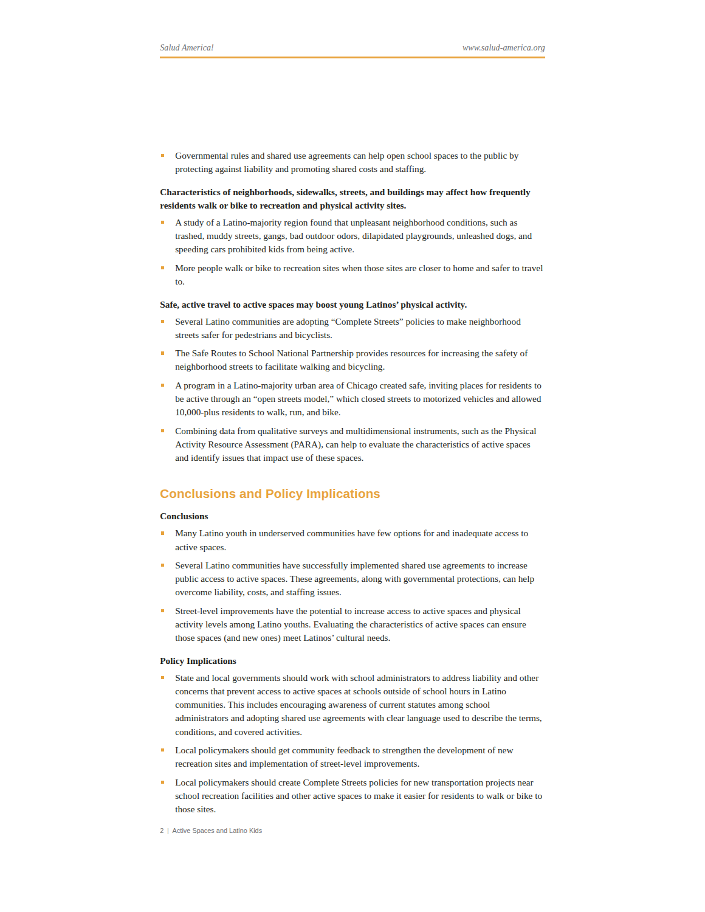Salud America!
www.salud-america.org
Governmental rules and shared use agreements can help open school spaces to the public by protecting against liability and promoting shared costs and staffing.
Characteristics of neighborhoods, sidewalks, streets, and buildings may affect how frequently residents walk or bike to recreation and physical activity sites.
A study of a Latino-majority region found that unpleasant neighborhood conditions, such as trashed, muddy streets, gangs, bad outdoor odors, dilapidated playgrounds, unleashed dogs, and speeding cars prohibited kids from being active.
More people walk or bike to recreation sites when those sites are closer to home and safer to travel to.
Safe, active travel to active spaces may boost young Latinos’ physical activity.
Several Latino communities are adopting “Complete Streets” policies to make neighborhood streets safer for pedestrians and bicyclists.
The Safe Routes to School National Partnership provides resources for increasing the safety of neighborhood streets to facilitate walking and bicycling.
A program in a Latino-majority urban area of Chicago created safe, inviting places for residents to be active through an “open streets model,” which closed streets to motorized vehicles and allowed 10,000-plus residents to walk, run, and bike.
Combining data from qualitative surveys and multidimensional instruments, such as the Physical Activity Resource Assessment (PARA), can help to evaluate the characteristics of active spaces and identify issues that impact use of these spaces.
Conclusions and Policy Implications
Conclusions
Many Latino youth in underserved communities have few options for and inadequate access to active spaces.
Several Latino communities have successfully implemented shared use agreements to increase public access to active spaces. These agreements, along with governmental protections, can help overcome liability, costs, and staffing issues.
Street-level improvements have the potential to increase access to active spaces and physical activity levels among Latino youths. Evaluating the characteristics of active spaces can ensure those spaces (and new ones) meet Latinos’ cultural needs.
Policy Implications
State and local governments should work with school administrators to address liability and other concerns that prevent access to active spaces at schools outside of school hours in Latino communities. This includes encouraging awareness of current statutes among school administrators and adopting shared use agreements with clear language used to describe the terms, conditions, and covered activities.
Local policymakers should get community feedback to strengthen the development of new recreation sites and implementation of street-level improvements.
Local policymakers should create Complete Streets policies for new transportation projects near school recreation facilities and other active spaces to make it easier for residents to walk or bike to those sites.
2|Active Spaces and Latino Kids